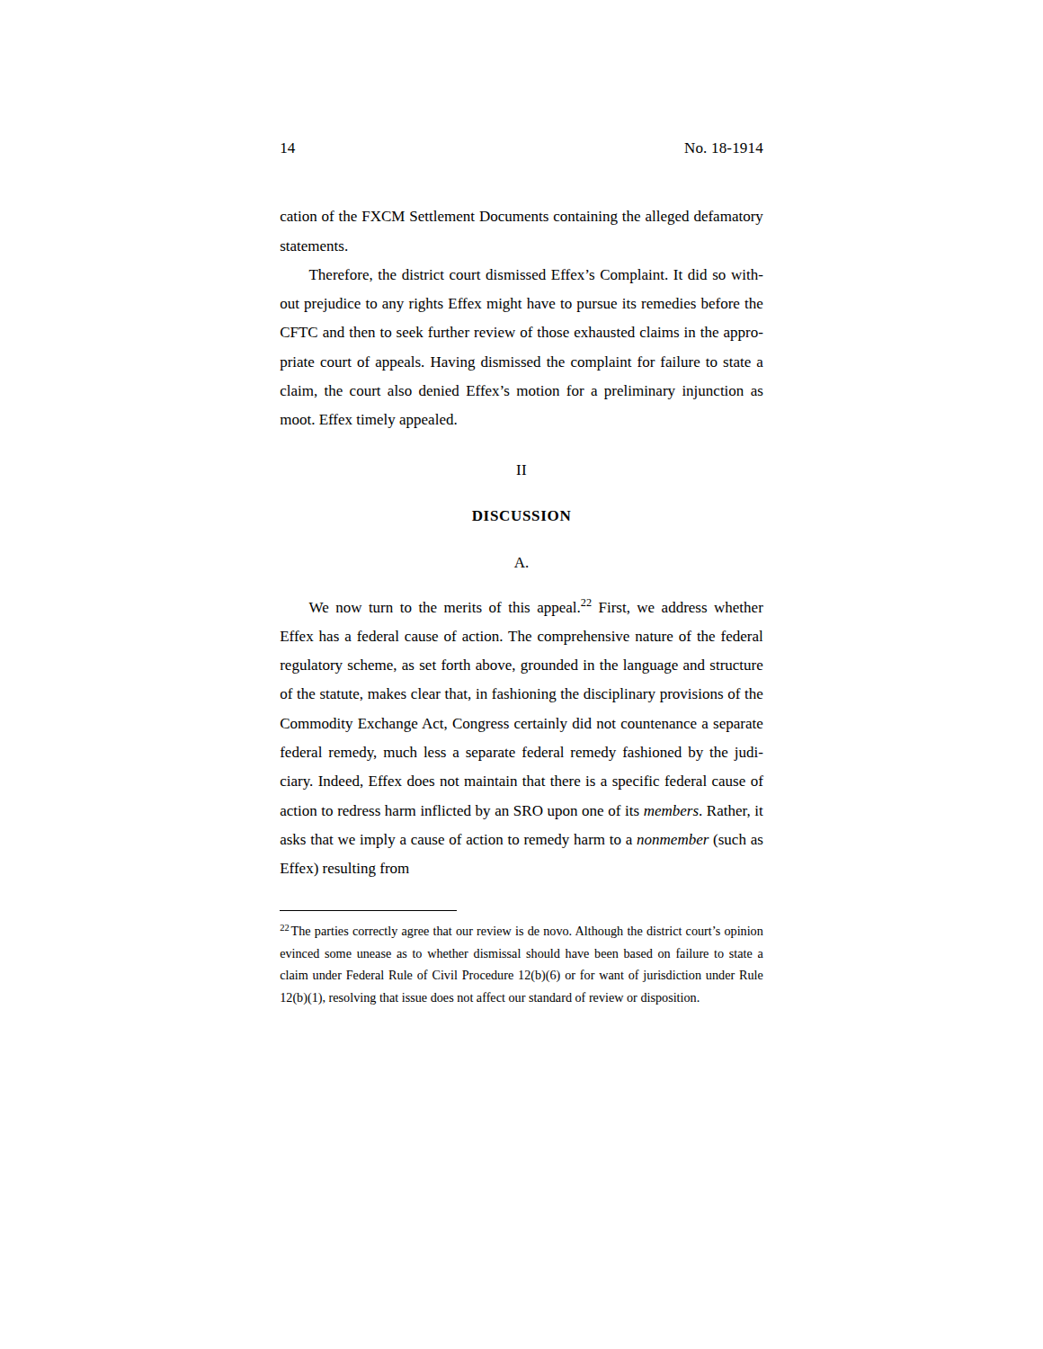14 No. 18-1914
cation of the FXCM Settlement Documents containing the alleged defamatory statements.
Therefore, the district court dismissed Effex’s Complaint. It did so without prejudice to any rights Effex might have to pursue its remedies before the CFTC and then to seek further review of those exhausted claims in the appropriate court of appeals. Having dismissed the complaint for failure to state a claim, the court also denied Effex’s motion for a preliminary injunction as moot. Effex timely appealed.
II
DISCUSSION
A.
We now turn to the merits of this appeal.22 First, we address whether Effex has a federal cause of action. The comprehensive nature of the federal regulatory scheme, as set forth above, grounded in the language and structure of the statute, makes clear that, in fashioning the disciplinary provisions of the Commodity Exchange Act, Congress certainly did not countenance a separate federal remedy, much less a separate federal remedy fashioned by the judiciary. Indeed, Effex does not maintain that there is a specific federal cause of action to redress harm inflicted by an SRO upon one of its members. Rather, it asks that we imply a cause of action to remedy harm to a nonmember (such as Effex) resulting from
22 The parties correctly agree that our review is de novo. Although the district court’s opinion evinced some unease as to whether dismissal should have been based on failure to state a claim under Federal Rule of Civil Procedure 12(b)(6) or for want of jurisdiction under Rule 12(b)(1), resolving that issue does not affect our standard of review or disposition.